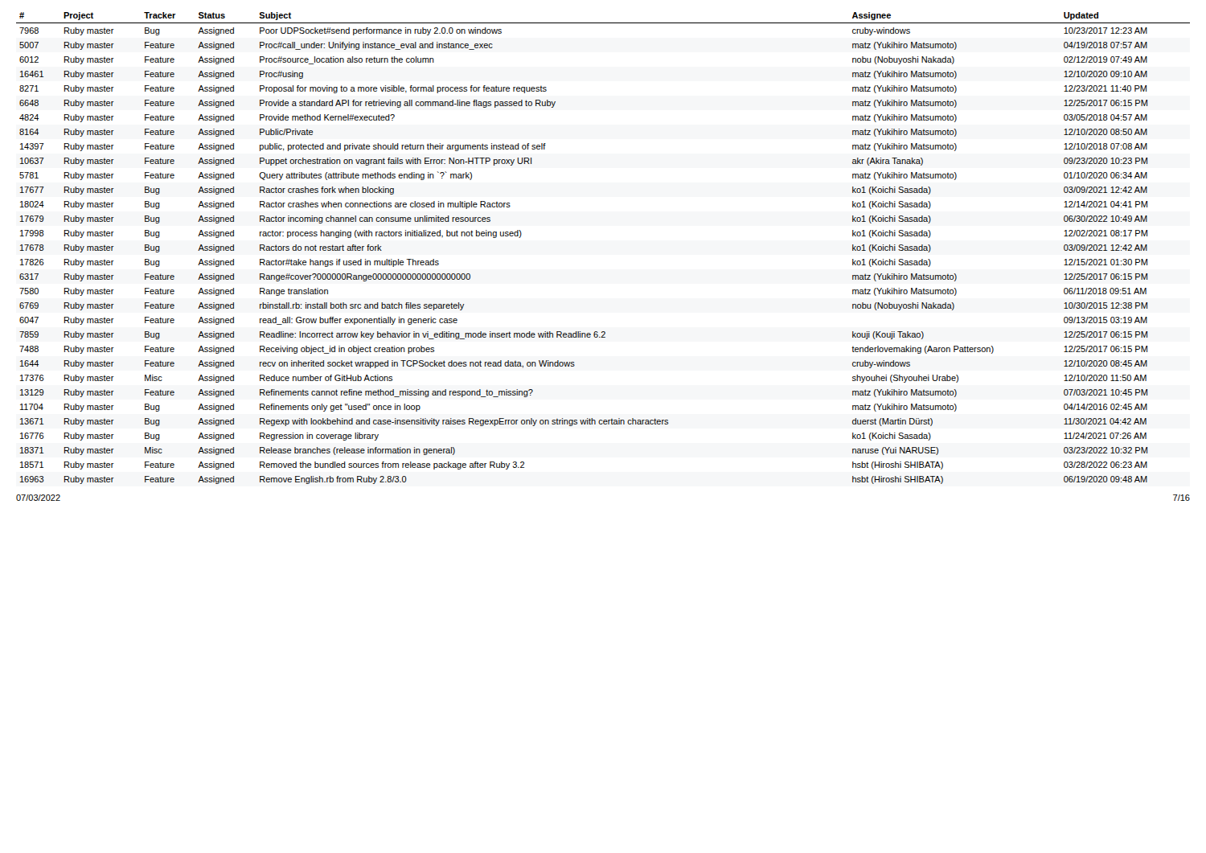| # | Project | Tracker | Status | Subject | Assignee | Updated |
| --- | --- | --- | --- | --- | --- | --- |
| 7968 | Ruby master | Bug | Assigned | Poor UDPSocket#send performance in ruby 2.0.0 on windows | cruby-windows | 10/23/2017 12:23 AM |
| 5007 | Ruby master | Feature | Assigned | Proc#call_under: Unifying instance_eval and instance_exec | matz (Yukihiro Matsumoto) | 04/19/2018 07:57 AM |
| 6012 | Ruby master | Feature | Assigned | Proc#source_location also return the column | nobu (Nobuyoshi Nakada) | 02/12/2019 07:49 AM |
| 16461 | Ruby master | Feature | Assigned | Proc#using | matz (Yukihiro Matsumoto) | 12/10/2020 09:10 AM |
| 8271 | Ruby master | Feature | Assigned | Proposal for moving to a more visible, formal process for feature requests | matz (Yukihiro Matsumoto) | 12/23/2021 11:40 PM |
| 6648 | Ruby master | Feature | Assigned | Provide a standard API for retrieving all command-line flags passed to Ruby | matz (Yukihiro Matsumoto) | 12/25/2017 06:15 PM |
| 4824 | Ruby master | Feature | Assigned | Provide method Kernel#executed? | matz (Yukihiro Matsumoto) | 03/05/2018 04:57 AM |
| 8164 | Ruby master | Feature | Assigned | Public/Private | matz (Yukihiro Matsumoto) | 12/10/2020 08:50 AM |
| 14397 | Ruby master | Feature | Assigned | public, protected and private should return their arguments instead of self | matz (Yukihiro Matsumoto) | 12/10/2018 07:08 AM |
| 10637 | Ruby master | Feature | Assigned | Puppet orchestration on vagrant fails with Error: Non-HTTP proxy URI | akr (Akira Tanaka) | 09/23/2020 10:23 PM |
| 5781 | Ruby master | Feature | Assigned | Query attributes (attribute methods ending in `?` mark) | matz (Yukihiro Matsumoto) | 01/10/2020 06:34 AM |
| 17677 | Ruby master | Bug | Assigned | Ractor crashes fork when blocking | ko1 (Koichi Sasada) | 03/09/2021 12:42 AM |
| 18024 | Ruby master | Bug | Assigned | Ractor crashes when connections are closed in multiple Ractors | ko1 (Koichi Sasada) | 12/14/2021 04:41 PM |
| 17679 | Ruby master | Bug | Assigned | Ractor incoming channel can consume unlimited resources | ko1 (Koichi Sasada) | 06/30/2022 10:49 AM |
| 17998 | Ruby master | Bug | Assigned | ractor: process hanging (with ractors initialized, but not being used) | ko1 (Koichi Sasada) | 12/02/2021 08:17 PM |
| 17678 | Ruby master | Bug | Assigned | Ractors do not restart after fork | ko1 (Koichi Sasada) | 03/09/2021 12:42 AM |
| 17826 | Ruby master | Bug | Assigned | Ractor#take hangs if used in multiple Threads | ko1 (Koichi Sasada) | 12/15/2021 01:30 PM |
| 6317 | Ruby master | Feature | Assigned | Range#cover?000000Range00000000000000000000 | matz (Yukihiro Matsumoto) | 12/25/2017 06:15 PM |
| 7580 | Ruby master | Feature | Assigned | Range translation | matz (Yukihiro Matsumoto) | 06/11/2018 09:51 AM |
| 6769 | Ruby master | Feature | Assigned | rbinstall.rb: install both src and batch files separetely | nobu (Nobuyoshi Nakada) | 10/30/2015 12:38 PM |
| 6047 | Ruby master | Feature | Assigned | read_all: Grow buffer exponentially in generic case | | 09/13/2015 03:19 AM |
| 7859 | Ruby master | Bug | Assigned | Readline: Incorrect arrow key behavior in vi_editing_mode insert mode with Readline 6.2 | kouji (Kouji Takao) | 12/25/2017 06:15 PM |
| 7488 | Ruby master | Feature | Assigned | Receiving object_id in object creation probes | tenderlovemaking (Aaron Patterson) | 12/25/2017 06:15 PM |
| 1644 | Ruby master | Feature | Assigned | recv on inherited socket wrapped in TCPSocket does not read data, on Windows | cruby-windows | 12/10/2020 08:45 AM |
| 17376 | Ruby master | Misc | Assigned | Reduce number of GitHub Actions | shyouhei (Shyouhei Urabe) | 12/10/2020 11:50 AM |
| 13129 | Ruby master | Feature | Assigned | Refinements cannot refine method_missing and respond_to_missing? | matz (Yukihiro Matsumoto) | 07/03/2021 10:45 PM |
| 11704 | Ruby master | Bug | Assigned | Refinements only get "used" once in loop | matz (Yukihiro Matsumoto) | 04/14/2016 02:45 AM |
| 13671 | Ruby master | Bug | Assigned | Regexp with lookbehind and case-insensitivity raises RegexpError only on strings with certain characters | duerst (Martin Dürst) | 11/30/2021 04:42 AM |
| 16776 | Ruby master | Bug | Assigned | Regression in coverage library | ko1 (Koichi Sasada) | 11/24/2021 07:26 AM |
| 18371 | Ruby master | Misc | Assigned | Release branches (release information in general) | naruse (Yui NARUSE) | 03/23/2022 10:32 PM |
| 18571 | Ruby master | Feature | Assigned | Removed the bundled sources from release package after Ruby 3.2 | hsbt (Hiroshi SHIBATA) | 03/28/2022 06:23 AM |
| 16963 | Ruby master | Feature | Assigned | Remove English.rb from Ruby 2.8/3.0 | hsbt (Hiroshi SHIBATA) | 06/19/2020 09:48 AM |
07/03/2022 7/16